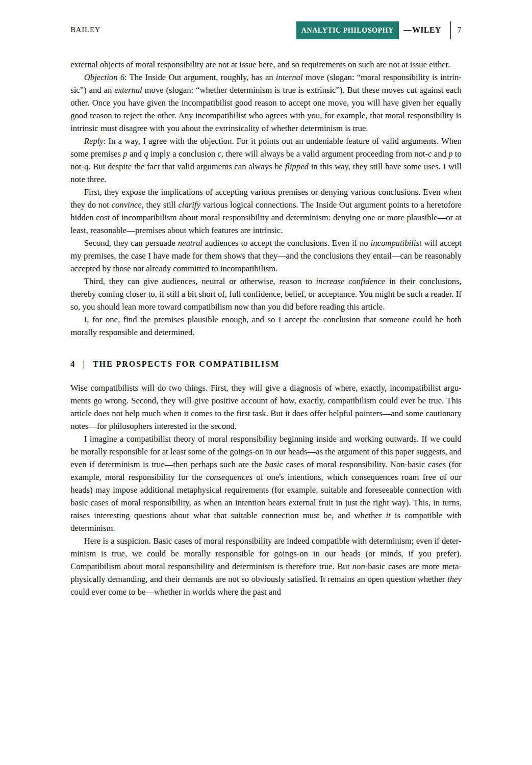Bailey
Analytic Philosophy WILEY 7
external objects of moral responsibility are not at issue here, and so requirements on such are not at issue either.
Objection 6: The Inside Out argument, roughly, has an internal move (slogan: “moral responsibility is intrinsic”) and an external move (slogan: “whether determinism is true is extrinsic”). But these moves cut against each other. Once you have given the incompatibilist good reason to accept one move, you will have given her equally good reason to reject the other. Any incompatibilist who agrees with you, for example, that moral responsibility is intrinsic must disagree with you about the extrinsicality of whether determinism is true.
Reply: In a way, I agree with the objection. For it points out an undeniable feature of valid arguments. When some premises p and q imply a conclusion c, there will always be a valid argument proceeding from not-c and p to not-q. But despite the fact that valid arguments can always be flipped in this way, they still have some uses. I will note three.
First, they expose the implications of accepting various premises or denying various conclusions. Even when they do not convince, they still clarify various logical connections. The Inside Out argument points to a heretofore hidden cost of incompatibilism about moral responsibility and determinism: denying one or more plausible—or at least, reasonable—premises about which features are intrinsic.
Second, they can persuade neutral audiences to accept the conclusions. Even if no incompatibilist will accept my premises, the case I have made for them shows that they—and the conclusions they entail—can be reasonably accepted by those not already committed to incompatibilism.
Third, they can give audiences, neutral or otherwise, reason to increase confidence in their conclusions, thereby coming closer to, if still a bit short of, full confidence, belief, or acceptance. You might be such a reader. If so, you should lean more toward compatibilism now than you did before reading this article.
I, for one, find the premises plausible enough, and so I accept the conclusion that someone could be both morally responsible and determined.
4|The prospects for compatibilism
Wise compatibilists will do two things. First, they will give a diagnosis of where, exactly, incompatibilist arguments go wrong. Second, they will give positive account of how, exactly, compatibilism could ever be true. This article does not help much when it comes to the first task. But it does offer helpful pointers—and some cautionary notes—for philosophers interested in the second.
I imagine a compatibilist theory of moral responsibility beginning inside and working outwards. If we could be morally responsible for at least some of the goings-on in our heads—as the argument of this paper suggests, and even if determinism is true—then perhaps such are the basic cases of moral responsibility. Non-basic cases (for example, moral responsibility for the consequences of one's intentions, which consequences roam free of our heads) may impose additional metaphysical requirements (for example, suitable and foreseeable connection with basic cases of moral responsibility, as when an intention bears external fruit in just the right way). This, in turns, raises interesting questions about what that suitable connection must be, and whether it is compatible with determinism.
Here is a suspicion. Basic cases of moral responsibility are indeed compatible with determinism; even if determinism is true, we could be morally responsible for goings-on in our heads (or minds, if you prefer). Compatibilism about moral responsibility and determinism is therefore true. But non-basic cases are more metaphysically demanding, and their demands are not so obviously satisfied. It remains an open question whether they could ever come to be—whether in worlds where the past and